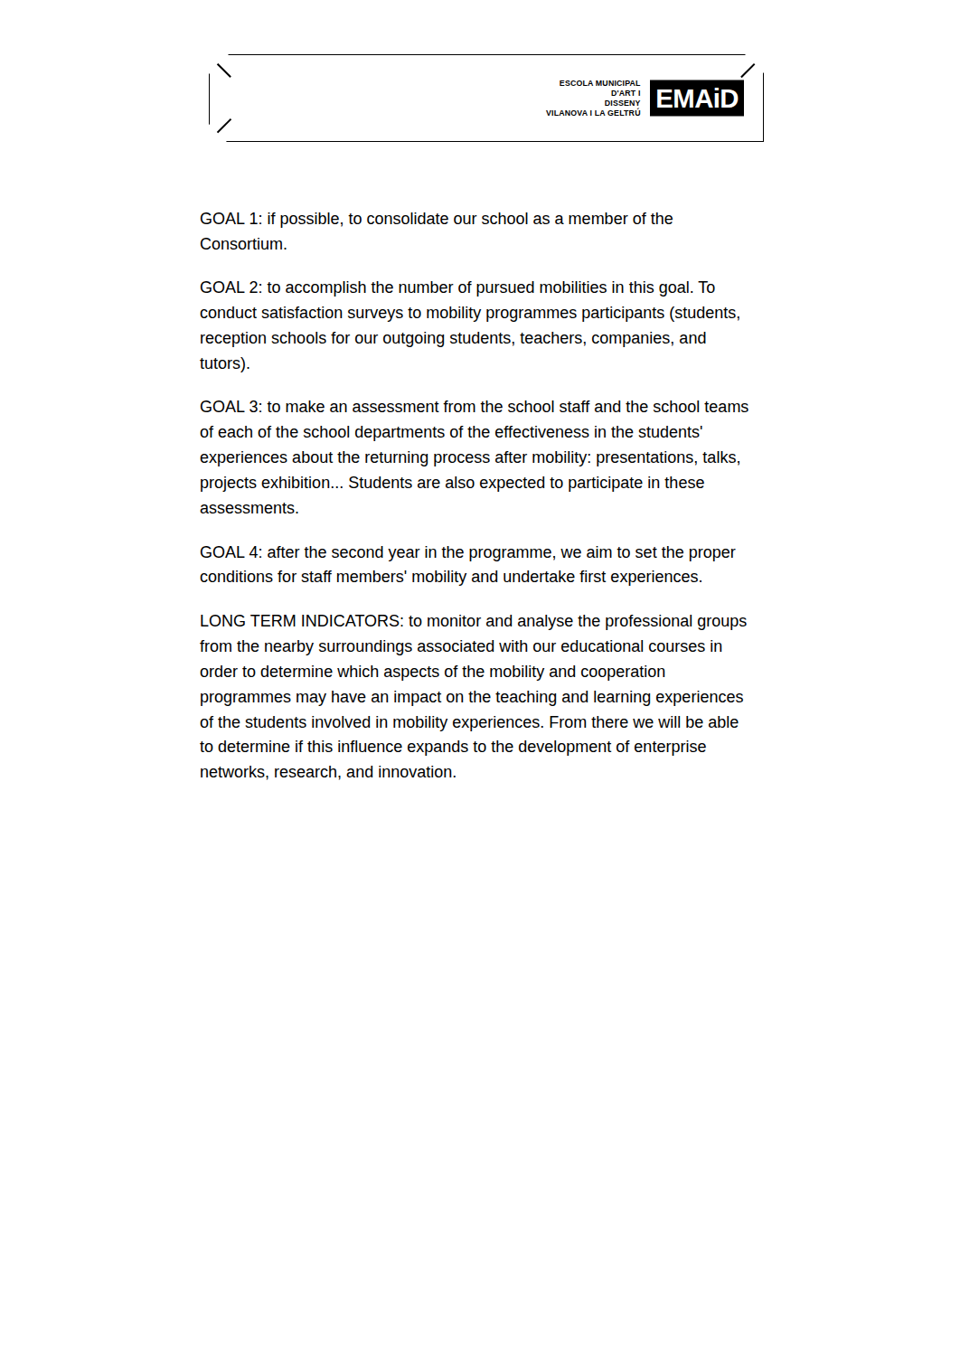Escola Municipal
d'Art i
Disseny
Vilanova i la Geltrú
EMAiD
GOAL 1: if possible, to consolidate our school as a member of the Consortium.
GOAL 2: to accomplish the number of pursued mobilities in this goal. To conduct satisfaction surveys to mobility programmes participants (students, reception schools for our outgoing students, teachers, companies, and tutors).
GOAL 3: to make an assessment from the school staff and the school teams of each of the school departments of the effectiveness in the students' experiences about the returning process after mobility: presentations, talks, projects exhibition... Students are also expected to participate in these assessments.
GOAL 4: after the second year in the programme, we aim to set the proper conditions for staff members' mobility and undertake first experiences.
LONG TERM INDICATORS: to monitor and analyse the professional groups from the nearby surroundings associated with our educational courses in order to determine which aspects of the mobility and cooperation programmes may have an impact on the teaching and learning experiences of the students involved in mobility experiences. From there we will be able to determine if this influence expands to the development of enterprise networks, research, and innovation.